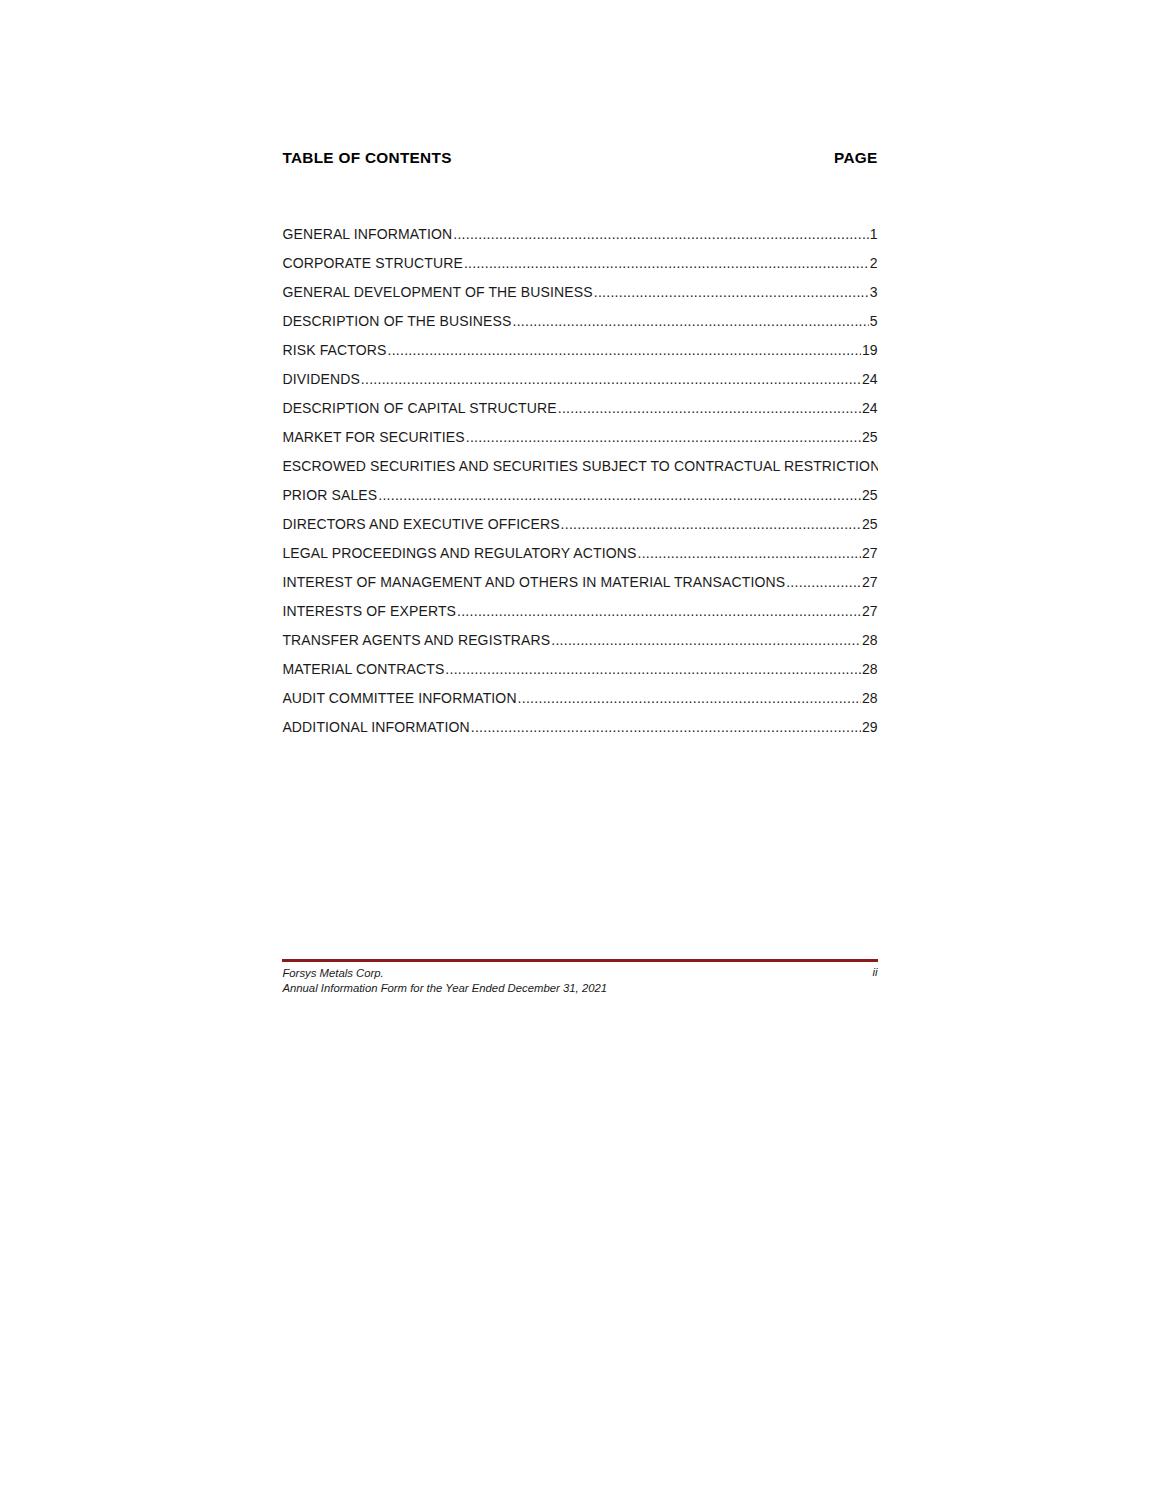TABLE OF CONTENTS PAGE
GENERAL INFORMATION .................................................................................................................................................. 1
CORPORATE STRUCTURE .............................................................................................................................................. 2
GENERAL DEVELOPMENT OF THE BUSINESS ....................................................................................................... 3
DESCRIPTION OF THE BUSINESS ................................................................................................................. 5
RISK FACTORS ......................................................................................................................................... 19
DIVIDENDS .............................................................................................................................................. 24
DESCRIPTION OF CAPITAL STRUCTURE ......................................................................................................... 24
MARKET FOR SECURITIES ............................................................................................................................. 25
ESCROWED SECURITIES AND SECURITIES SUBJECT TO CONTRACTUAL RESTRICTION ON TRANSFER ......................... 25
PRIOR SALES .......................................................................................................................................... 25
DIRECTORS AND EXECUTIVE OFFICERS ......................................................................................................... 25
LEGAL PROCEEDINGS AND REGULATORY ACTIONS ......................................................................................... 27
INTEREST OF MANAGEMENT AND OTHERS IN MATERIAL TRANSACTIONS ......................................................... 27
INTERESTS OF EXPERTS .............................................................................................................................. 27
TRANSFER AGENTS AND REGISTRARS ......................................................................................................... 28
MATERIAL CONTRACTS ................................................................................................................................. 28
AUDIT COMMITTEE INFORMATION ................................................................................................................. 28
ADDITIONAL INFORMATION ......................................................................................................................... 29
Forsys Metals Corp.
Annual Information Form for the Year Ended December 31, 2021
ii